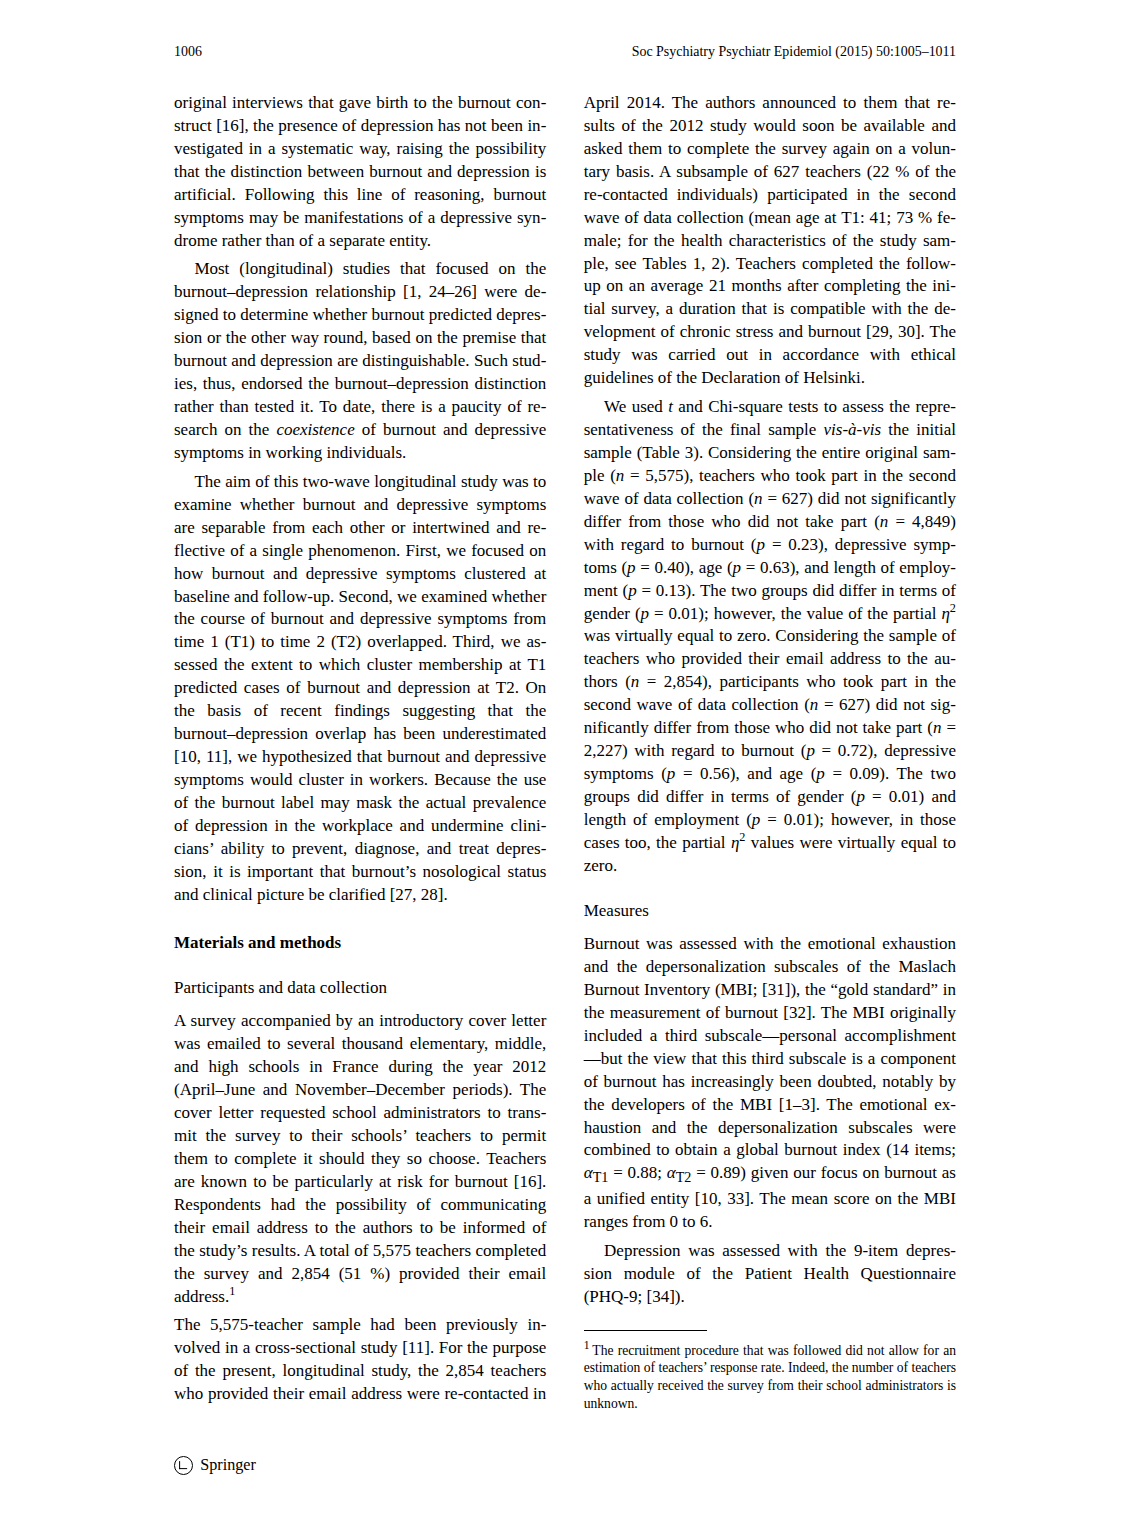1006 Soc Psychiatry Psychiatr Epidemiol (2015) 50:1005–1011
original interviews that gave birth to the burnout construct [16], the presence of depression has not been investigated in a systematic way, raising the possibility that the distinction between burnout and depression is artificial. Following this line of reasoning, burnout symptoms may be manifestations of a depressive syndrome rather than of a separate entity.
Most (longitudinal) studies that focused on the burnout–depression relationship [1, 24–26] were designed to determine whether burnout predicted depression or the other way round, based on the premise that burnout and depression are distinguishable. Such studies, thus, endorsed the burnout–depression distinction rather than tested it. To date, there is a paucity of research on the coexistence of burnout and depressive symptoms in working individuals.
The aim of this two-wave longitudinal study was to examine whether burnout and depressive symptoms are separable from each other or intertwined and reflective of a single phenomenon. First, we focused on how burnout and depressive symptoms clustered at baseline and follow-up. Second, we examined whether the course of burnout and depressive symptoms from time 1 (T1) to time 2 (T2) overlapped. Third, we assessed the extent to which cluster membership at T1 predicted cases of burnout and depression at T2. On the basis of recent findings suggesting that the burnout–depression overlap has been underestimated [10, 11], we hypothesized that burnout and depressive symptoms would cluster in workers. Because the use of the burnout label may mask the actual prevalence of depression in the workplace and undermine clinicians’ ability to prevent, diagnose, and treat depression, it is important that burnout’s nosological status and clinical picture be clarified [27, 28].
Materials and methods
Participants and data collection
A survey accompanied by an introductory cover letter was emailed to several thousand elementary, middle, and high schools in France during the year 2012 (April–June and November–December periods). The cover letter requested school administrators to transmit the survey to their schools’ teachers to permit them to complete it should they so choose. Teachers are known to be particularly at risk for burnout [16]. Respondents had the possibility of communicating their email address to the authors to be informed of the study’s results. A total of 5,575 teachers completed the survey and 2,854 (51 %) provided their email address.1
The 5,575-teacher sample had been previously involved in a cross-sectional study [11]. For the purpose of the present, longitudinal study, the 2,854 teachers who provided their email address were re-contacted in April 2014. The authors announced to them that results of the 2012 study would soon be available and asked them to complete the survey again on a voluntary basis. A subsample of 627 teachers (22 % of the re-contacted individuals) participated in the second wave of data collection (mean age at T1: 41; 73 % female; for the health characteristics of the study sample, see Tables 1, 2). Teachers completed the follow-up on an average 21 months after completing the initial survey, a duration that is compatible with the development of chronic stress and burnout [29, 30]. The study was carried out in accordance with ethical guidelines of the Declaration of Helsinki.
We used t and Chi-square tests to assess the representativeness of the final sample vis-à-vis the initial sample (Table 3). Considering the entire original sample (n = 5,575), teachers who took part in the second wave of data collection (n = 627) did not significantly differ from those who did not take part (n = 4,849) with regard to burnout (p = 0.23), depressive symptoms (p = 0.40), age (p = 0.63), and length of employment (p = 0.13). The two groups did differ in terms of gender (p = 0.01); however, the value of the partial η2 was virtually equal to zero. Considering the sample of teachers who provided their email address to the authors (n = 2,854), participants who took part in the second wave of data collection (n = 627) did not significantly differ from those who did not take part (n = 2,227) with regard to burnout (p = 0.72), depressive symptoms (p = 0.56), and age (p = 0.09). The two groups did differ in terms of gender (p = 0.01) and length of employment (p = 0.01); however, in those cases too, the partial η2 values were virtually equal to zero.
Measures
Burnout was assessed with the emotional exhaustion and the depersonalization subscales of the Maslach Burnout Inventory (MBI; [31]), the “gold standard” in the measurement of burnout [32]. The MBI originally included a third subscale—personal accomplishment—but the view that this third subscale is a component of burnout has increasingly been doubted, notably by the developers of the MBI [1–3]. The emotional exhaustion and the depersonalization subscales were combined to obtain a global burnout index (14 items; αT1 = 0.88; αT2 = 0.89) given our focus on burnout as a unified entity [10, 33]. The mean score on the MBI ranges from 0 to 6.
Depression was assessed with the 9-item depression module of the Patient Health Questionnaire (PHQ-9; [34]).
1 The recruitment procedure that was followed did not allow for an estimation of teachers’ response rate. Indeed, the number of teachers who actually received the survey from their school administrators is unknown.
Springer